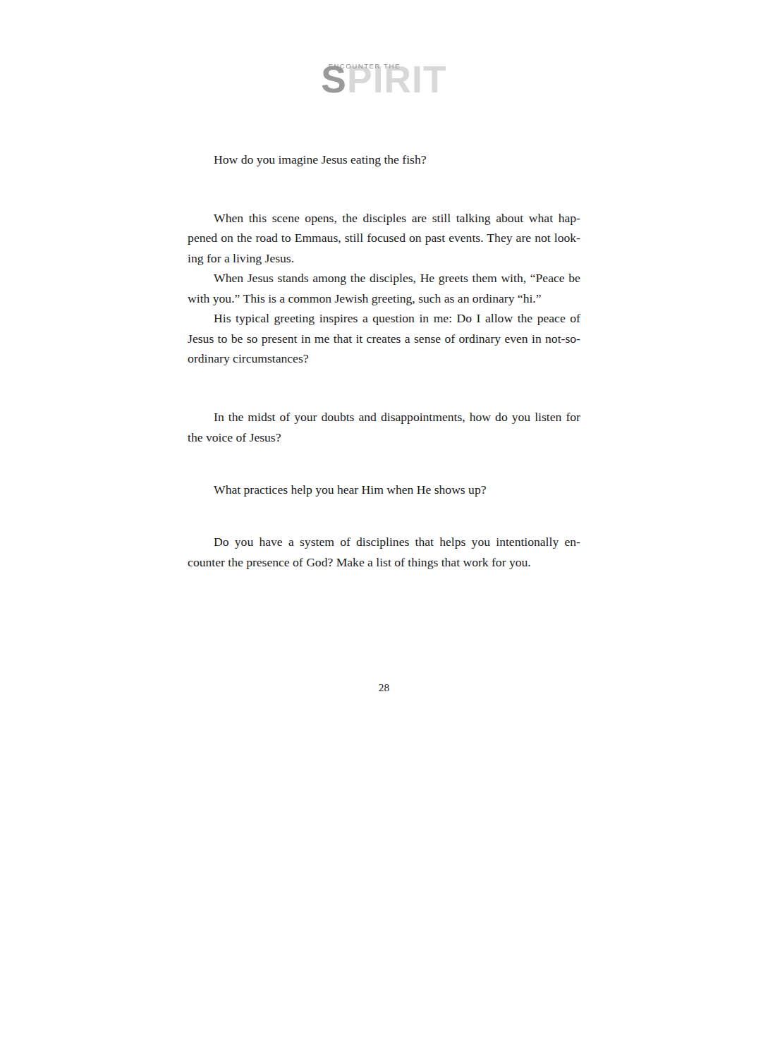SPIRIT ENCOUNTER THE
How do you imagine Jesus eating the fish?
When this scene opens, the disciples are still talking about what happened on the road to Emmaus, still focused on past events. They are not looking for a living Jesus.
When Jesus stands among the disciples, He greets them with, “Peace be with you.” This is a common Jewish greeting, such as an ordinary “hi.”
His typical greeting inspires a question in me: Do I allow the peace of Jesus to be so present in me that it creates a sense of ordinary even in not-so-ordinary circumstances?
In the midst of your doubts and disappointments, how do you listen for the voice of Jesus?
What practices help you hear Him when He shows up?
Do you have a system of disciplines that helps you intentionally encounter the presence of God? Make a list of things that work for you.
28